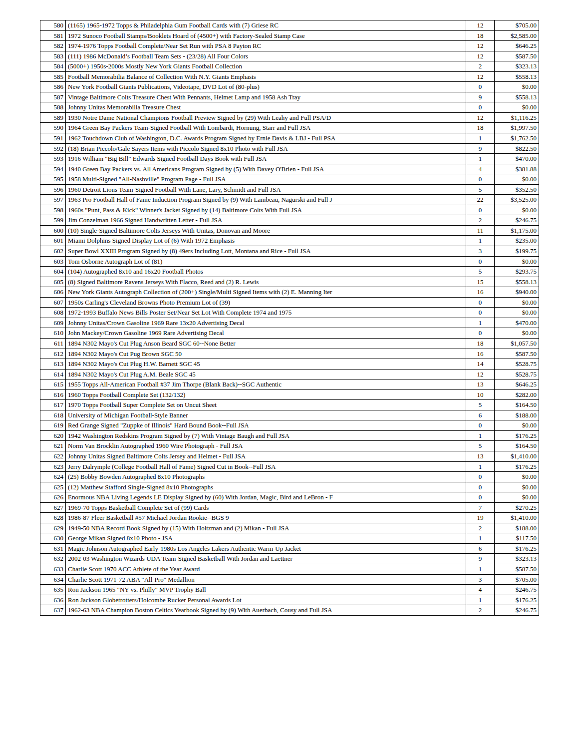| 580 | (1165) 1965-1972 Topps & Philadelphia Gum Football Cards with (7) Griese RC | 12 | $705.00 |
| 581 | 1972 Sunoco Football Stamps/Booklets Hoard of (4500+) with Factory-Sealed Stamp Case | 18 | $2,585.00 |
| 582 | 1974-1976 Topps Football Complete/Near Set Run with PSA 8 Payton RC | 12 | $646.25 |
| 583 | (111) 1986 McDonald’s Football Team Sets - (23/28) All Four Colors | 12 | $587.50 |
| 584 | (5000+) 1950s-2000s Mostly New York Giants Football Collection | 2 | $323.13 |
| 585 | Football Memorabilia Balance of Collection With N.Y. Giants Emphasis | 12 | $558.13 |
| 586 | New York Football Giants Publications, Videotape, DVD Lot of (80-plus) | 0 | $0.00 |
| 587 | Vintage Baltimore Colts Treasure Chest With Pennants, Helmet Lamp and 1958 Ash Tray | 9 | $558.13 |
| 588 | Johnny Unitas Memorabilia Treasure Chest | 0 | $0.00 |
| 589 | 1930 Notre Dame National Champions Football Preview Signed by (29) With Leahy and Full PSA/D | 12 | $1,116.25 |
| 590 | 1964 Green Bay Packers Team-Signed Football With Lombardi, Hornung, Starr and Full JSA | 18 | $1,997.50 |
| 591 | 1962 Touchdown Club of Washington, D.C. Awards Program Signed by Ernie Davis & LBJ - Full PSA | 1 | $1,762.50 |
| 592 | (18) Brian Piccolo/Gale Sayers Items with Piccolo Signed 8x10 Photo with Full JSA | 9 | $822.50 |
| 593 | 1916 William "Big Bill" Edwards Signed Football Days Book with Full JSA | 1 | $470.00 |
| 594 | 1940 Green Bay Packers vs. All Americans Program Signed by (5) With Davey O'Brien - Full JSA | 4 | $381.88 |
| 595 | 1958 Multi-Signed "All-Nashville" Program Page - Full JSA | 0 | $0.00 |
| 596 | 1960 Detroit Lions Team-Signed Football With Lane, Lary, Schmidt and Full JSA | 5 | $352.50 |
| 597 | 1963 Pro Football Hall of Fame Induction Program Signed by (9) With Lambeau, Nagurski and Full J | 22 | $3,525.00 |
| 598 | 1960s "Punt, Pass & Kick" Winner's Jacket Signed by (14) Baltimore Colts With Full JSA | 0 | $0.00 |
| 599 | Jim Conzelman 1966 Signed Handwritten Letter - Full JSA | 2 | $246.75 |
| 600 | (10) Single-Signed Baltimore Colts Jerseys With Unitas, Donovan and Moore | 11 | $1,175.00 |
| 601 | Miami Dolphins Signed Display Lot of (6) With 1972 Emphasis | 1 | $235.00 |
| 602 | Super Bowl XXIII Program Signed by (8) 49ers Including Lott, Montana and Rice - Full JSA | 3 | $199.75 |
| 603 | Tom Osborne Autograph Lot of (81) | 0 | $0.00 |
| 604 | (104) Autographed 8x10 and 16x20 Football Photos | 5 | $293.75 |
| 605 | (8) Signed Baltimore Ravens Jerseys With Flacco, Reed and (2) R. Lewis | 15 | $558.13 |
| 606 | New York Giants Autograph Collection of (200+) Single/Multi Signed Items with (2) E. Manning Iter | 16 | $940.00 |
| 607 | 1950s Carling's Cleveland Browns Photo Premium Lot of (39) | 0 | $0.00 |
| 608 | 1972-1993 Buffalo News Bills Poster Set/Near Set Lot With Complete 1974 and 1975 | 0 | $0.00 |
| 609 | Johnny Unitas/Crown Gasoline 1969 Rare 13x20 Advertising Decal | 1 | $470.00 |
| 610 | John Mackey/Crown Gasoline 1969 Rare Advertising Decal | 0 | $0.00 |
| 611 | 1894 N302 Mayo's Cut Plug Anson Beard SGC 60--None Better | 18 | $1,057.50 |
| 612 | 1894 N302 Mayo's Cut Pug Brown SGC 50 | 16 | $587.50 |
| 613 | 1894 N302 Mayo's Cut Plug H.W. Barnett SGC 45 | 14 | $528.75 |
| 614 | 1894 N302 Mayo's Cut Plug A.M. Beale SGC 45 | 12 | $528.75 |
| 615 | 1955 Topps All-American Football #37 Jim Thorpe (Blank Back)--SGC Authentic | 13 | $646.25 |
| 616 | 1960 Topps Football Complete Set (132/132) | 10 | $282.00 |
| 617 | 1970 Topps Football Super Complete Set on Uncut Sheet | 5 | $164.50 |
| 618 | University of Michigan Football-Style Banner | 6 | $188.00 |
| 619 | Red Grange Signed "Zuppke of Illinois" Hard Bound Book--Full JSA | 0 | $0.00 |
| 620 | 1942 Washington Redskins Program Signed by (7) With Vintage Baugh and Full JSA | 1 | $176.25 |
| 621 | Norm Van Brocklin Autographed 1960 Wire Photograph - Full JSA | 5 | $164.50 |
| 622 | Johnny Unitas Signed Baltimore Colts Jersey and Helmet - Full JSA | 13 | $1,410.00 |
| 623 | Jerry Dalrymple (College Football Hall of Fame) Signed Cut in Book--Full JSA | 1 | $176.25 |
| 624 | (25) Bobby Bowden Autographed 8x10 Photographs | 0 | $0.00 |
| 625 | (12) Matthew Stafford Single-Signed 8x10 Photographs | 0 | $0.00 |
| 626 | Enormous NBA Living Legends LE Display Signed by (60) With Jordan, Magic, Bird and LeBron - F | 0 | $0.00 |
| 627 | 1969-70 Topps Basketball Complete Set of (99) Cards | 7 | $270.25 |
| 628 | 1986-87 Fleer Basketball #57 Michael Jordan Rookie--BGS 9 | 19 | $1,410.00 |
| 629 | 1949-50 NBA Record Book Signed by (15) With Holtzman and (2) Mikan - Full JSA | 2 | $188.00 |
| 630 | George Mikan Signed 8x10 Photo - JSA | 1 | $117.50 |
| 631 | Magic Johnson Autographed Early-1980s Los Angeles Lakers Authentic Warm-Up Jacket | 6 | $176.25 |
| 632 | 2002-03 Washington Wizards UDA Team-Signed Basketball With Jordan and Laettner | 9 | $323.13 |
| 633 | Charlie Scott 1970 ACC Athlete of the Year Award | 1 | $587.50 |
| 634 | Charlie Scott 1971-72 ABA "All-Pro" Medallion | 3 | $705.00 |
| 635 | Ron Jackson 1965 "NY vs. Philly" MVP Trophy Ball | 4 | $246.75 |
| 636 | Ron Jackson Globetrotters/Holcombe Rucker Personal Awards Lot | 1 | $176.25 |
| 637 | 1962-63 NBA Champion Boston Celtics Yearbook Signed by (9) With Auerbach, Cousy and Full JSA | 2 | $246.75 |